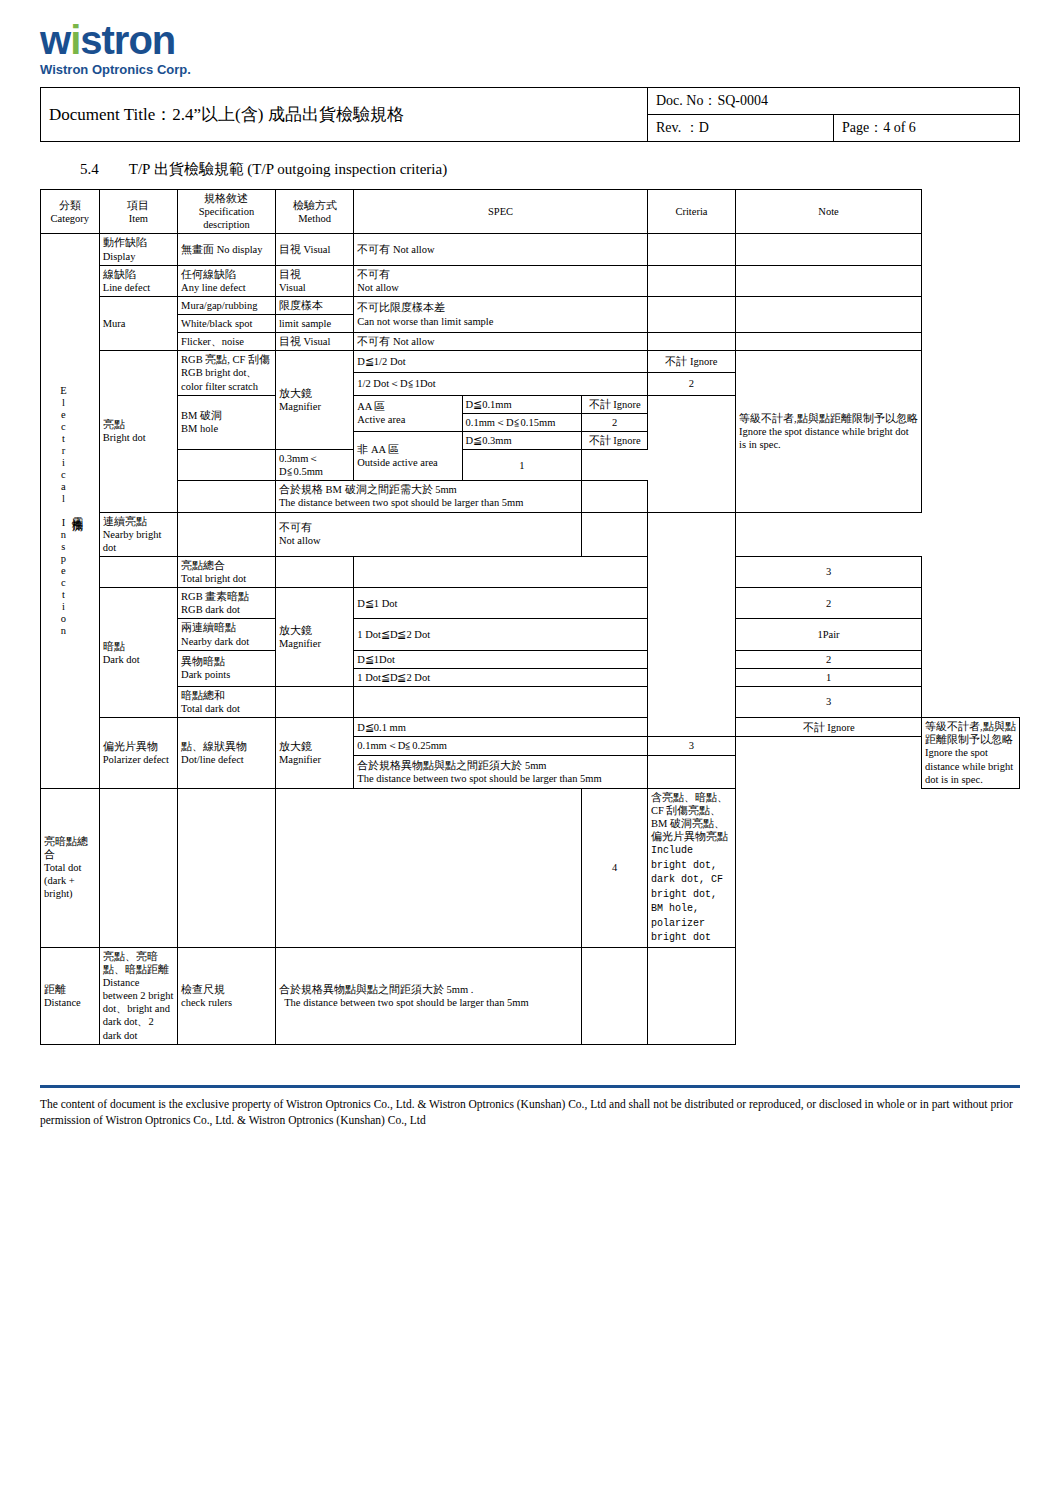wistron
Wistron Optronics Corp.
| Document Title：2.4”以上(含) 成品出貨檢驗規格 | Doc. No：SQ-0004 |
| Rev. ：D | Page：4 of 6 |
5.4 T/P 出貨檢驗規範 (T/P outgoing inspection criteria)
| 分類 Category | 項目 Item | 規格敘述 Specification description | 檢驗方式Method | SPEC | Criteria | Note |
| --- | --- | --- | --- | --- | --- | --- |
| 電性檢測 Electrical Inspection | 動作缺陷 Display | 無畫面 No display | 目視 Visual | 不可有 Not allow | | |
| 線缺陷 Line defect | 任何線缺陷 Any line defect | 目視 Visual | 不可有 Not allow | | |
| Mura | Mura/gap/rubbing | 限度樣本 | 不可比限度樣本差 Can not worse than limit sample | | |
| White/black spot | limit sample |
| Flicker、noise | 目視 Visual | 不可有 Not allow | | |
| 亮點 Bright dot | RGB 亮點, CF 刮傷 RGB bright dot、color filter scratch | 放大鏡 Magnifier | D≦1/2 Dot | 不計 Ignore | 等級不計者,點與點距離限制予以忽略 Ignore the spot distance while bright dot is in spec. |
| 1/2 Dot＜D≦1Dot | 2 |
| BM 破洞 BM hole | AA 區 Active area | D≦0.1mm | 不計 Ignore |
| 0.1mm＜D≦0.15mm | 2 |
| 非 AA 區 Outside active area | D≦0.3mm | 不計 Ignore |
| | 0.3mm＜D≦0.5mm | 1 |
| | 合於規格 BM 破洞之間距需大於 5mm The distance between two spot should be larger than 5mm | |
| 連續亮點 Nearby bright dot | | 不可有 Not allow | | |
| | 亮點總合 Total bright dot | | | 3 |
| 暗點 Dark dot | RGB 畫素暗點 RGB dark dot | 放大鏡 Magnifier | D≦1 Dot | 2 |
| 兩連續暗點 Nearby dark dot | 1 Dot≦D≦2 Dot | 1Pair |
| 異物暗點 Dark points | D≦1Dot | 2 |
| 1 Dot≦D≦2 Dot | 1 |
| 暗點總和 Total dark dot | | | 3 |
| 偏光片異物 Polarizer defect | 點、線狀異物 Dot/line defect | 放大鏡 Magnifier | D≦0.1 mm | 不計 Ignore | 等級不計者,點與點距離限制予以忽略 Ignore the spot distance while bright dot is in spec. |
| 0.1mm＜D≦0.25mm | 3 |
| 合於規格異物點與點之間距須大於 5mm The distance between two spot should be larger than 5mm | |
| 亮暗點總合 Total dot (dark + bright) | | | | 4 | 含亮點、暗點、CF 刮傷亮點、BM 破洞亮點、偏光片異物亮點 Include bright dot, dark dot, CF bright dot, BM hole, polarizer bright dot |
| 距離 Distance | 亮點、亮暗點、暗點距離 Distance between 2 bright dot、bright and dark dot、2 dark dot | 檢查尺規 check rulers | 合於規格異物點與點之間距須大於 5mm . The distance between two spot should be larger than 5mm | | |
The content of document is the exclusive property of Wistron Optronics Co., Ltd. & Wistron Optronics (Kunshan) Co., Ltd and shall not be distributed or reproduced, or disclosed in whole or in part without prior permission of Wistron Optronics Co., Ltd. & Wistron Optronics (Kunshan) Co., Ltd